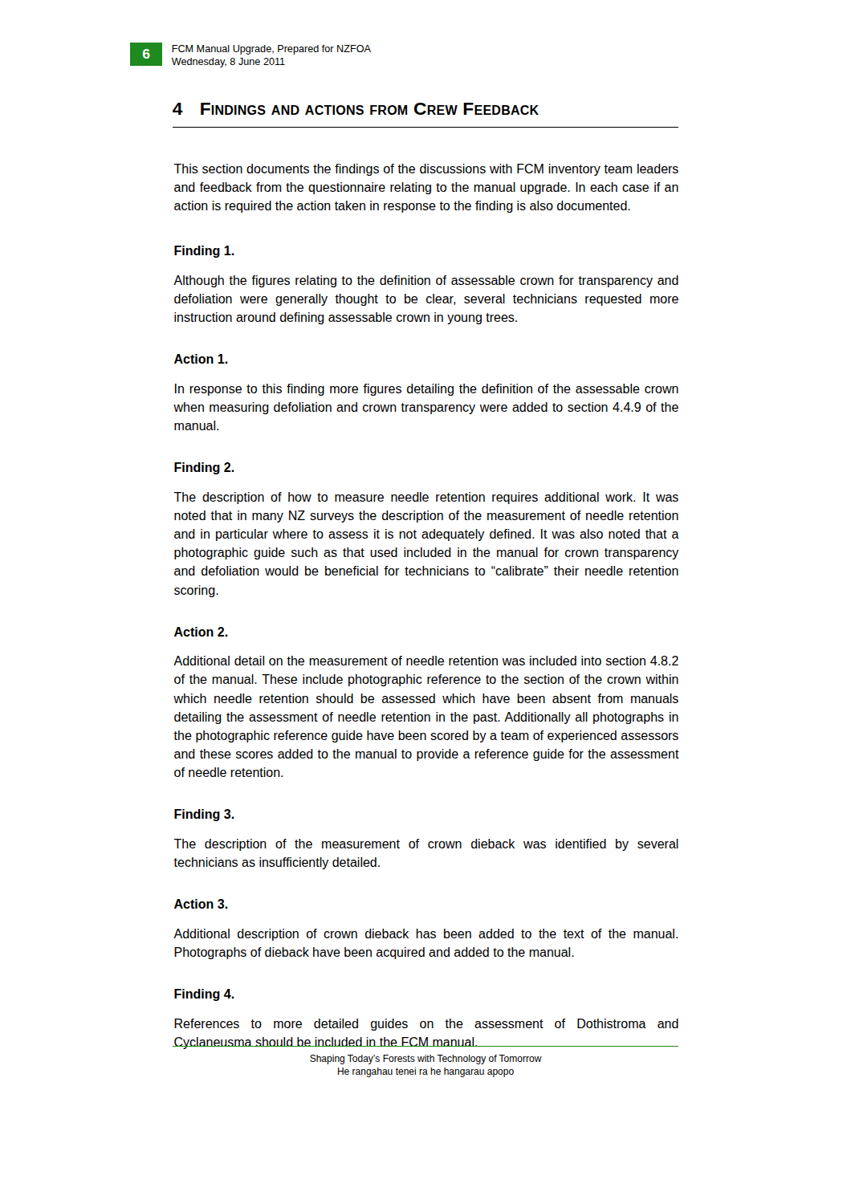6
FCM Manual Upgrade, Prepared for NZFOA
Wednesday, 8 June 2011
4 Findings and actions from Crew Feedback
This section documents the findings of the discussions with FCM inventory team leaders and feedback from the questionnaire relating to the manual upgrade. In each case if an action is required the action taken in response to the finding is also documented.
Finding 1.
Although the figures relating to the definition of assessable crown for transparency and defoliation were generally thought to be clear, several technicians requested more instruction around defining assessable crown in young trees.
Action 1.
In response to this finding more figures detailing the definition of the assessable crown when measuring defoliation and crown transparency were added to section 4.4.9 of the manual.
Finding 2.
The description of how to measure needle retention requires additional work. It was noted that in many NZ surveys the description of the measurement of needle retention and in particular where to assess it is not adequately defined. It was also noted that a photographic guide such as that used included in the manual for crown transparency and defoliation would be beneficial for technicians to “calibrate” their needle retention scoring.
Action 2.
Additional detail on the measurement of needle retention was included into section 4.8.2 of the manual. These include photographic reference to the section of the crown within which needle retention should be assessed which have been absent from manuals detailing the assessment of needle retention in the past. Additionally all photographs in the photographic reference guide have been scored by a team of experienced assessors and these scores added to the manual to provide a reference guide for the assessment of needle retention.
Finding 3.
The description of the measurement of crown dieback was identified by several technicians as insufficiently detailed.
Action 3.
Additional description of crown dieback has been added to the text of the manual. Photographs of dieback have been acquired and added to the manual.
Finding 4.
References to more detailed guides on the assessment of Dothistroma and Cyclaneusma should be included in the FCM manual.
Shaping Today’s Forests with Technology of Tomorrow
He rangahau tenei ra he hangarau apopo